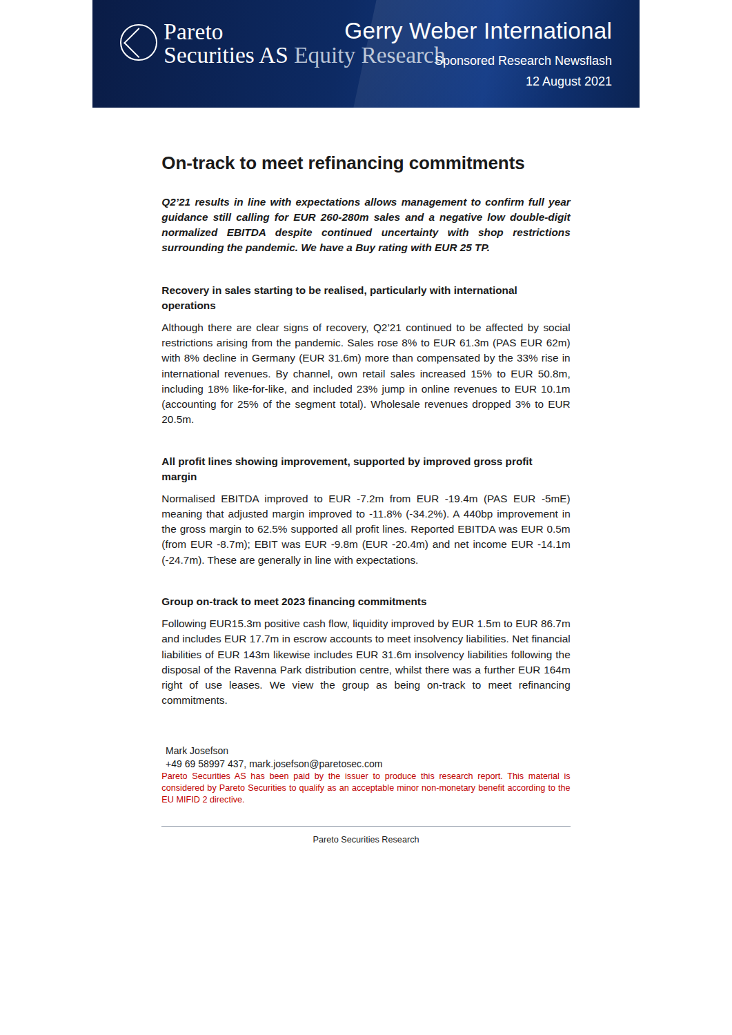Pareto
Securities AS Equity Research
Gerry Weber International
Sponsored Research Newsflash
12 August 2021
On-track to meet refinancing commitments
Q2’21 results in line with expectations allows management to confirm full year guidance still calling for EUR 260-280m sales and a negative low double-digit normalized EBITDA despite continued uncertainty with shop restrictions surrounding the pandemic. We have a Buy rating with EUR 25 TP.
Recovery in sales starting to be realised, particularly with international operations
Although there are clear signs of recovery, Q2’21 continued to be affected by social restrictions arising from the pandemic. Sales rose 8% to EUR 61.3m (PAS EUR 62m) with 8% decline in Germany (EUR 31.6m) more than compensated by the 33% rise in international revenues. By channel, own retail sales increased 15% to EUR 50.8m, including 18% like-for-like, and included 23% jump in online revenues to EUR 10.1m (accounting for 25% of the segment total). Wholesale revenues dropped 3% to EUR 20.5m.
All profit lines showing improvement, supported by improved gross profit margin
Normalised EBITDA improved to EUR -7.2m from EUR -19.4m (PAS EUR -5mE) meaning that adjusted margin improved to -11.8% (-34.2%). A 440bp improvement in the gross margin to 62.5% supported all profit lines. Reported EBITDA was EUR 0.5m (from EUR -8.7m); EBIT was EUR -9.8m (EUR -20.4m) and net income EUR -14.1m (-24.7m). These are generally in line with expectations.
Group on-track to meet 2023 financing commitments
Following EUR15.3m positive cash flow, liquidity improved by EUR 1.5m to EUR 86.7m and includes EUR 17.7m in escrow accounts to meet insolvency liabilities. Net financial liabilities of EUR 143m likewise includes EUR 31.6m insolvency liabilities following the disposal of the Ravenna Park distribution centre, whilst there was a further EUR 164m right of use leases. We view the group as being on-track to meet refinancing commitments.
Mark Josefson
+49 69 58997 437, mark.josefson@paretosec.com
Pareto Securities AS has been paid by the issuer to produce this research report. This material is considered by Pareto Securities to qualify as an acceptable minor non-monetary benefit according to the EU MIFID 2 directive.
Pareto Securities Research